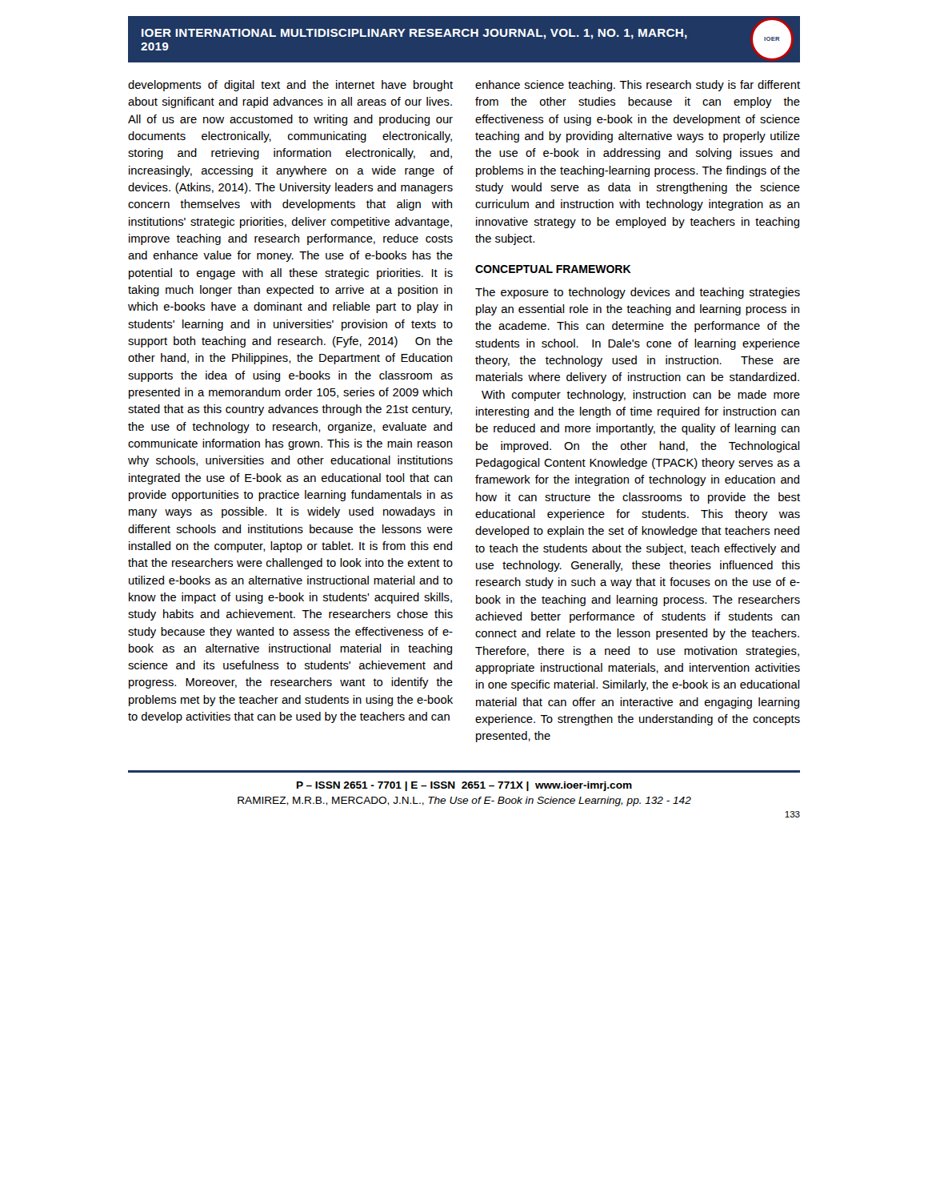IOER INTERNATIONAL MULTIDISCIPLINARY RESEARCH JOURNAL, VOL. 1, NO. 1, MARCH, 2019
IOER
developments of digital text and the internet have brought about significant and rapid advances in all areas of our lives. All of us are now accustomed to writing and producing our documents electronically, communicating electronically, storing and retrieving information electronically, and, increasingly, accessing it anywhere on a wide range of devices. (Atkins, 2014). The University leaders and managers concern themselves with developments that align with institutions' strategic priorities, deliver competitive advantage, improve teaching and research performance, reduce costs and enhance value for money. The use of e-books has the potential to engage with all these strategic priorities. It is taking much longer than expected to arrive at a position in which e-books have a dominant and reliable part to play in students' learning and in universities' provision of texts to support both teaching and research. (Fyfe, 2014) On the other hand, in the Philippines, the Department of Education supports the idea of using e-books in the classroom as presented in a memorandum order 105, series of 2009 which stated that as this country advances through the 21st century, the use of technology to research, organize, evaluate and communicate information has grown. This is the main reason why schools, universities and other educational institutions integrated the use of E-book as an educational tool that can provide opportunities to practice learning fundamentals in as many ways as possible. It is widely used nowadays in different schools and institutions because the lessons were installed on the computer, laptop or tablet. It is from this end that the researchers were challenged to look into the extent to utilized e-books as an alternative instructional material and to know the impact of using e-book in students' acquired skills, study habits and achievement. The researchers chose this study because they wanted to assess the effectiveness of e-book as an alternative instructional material in teaching science and its usefulness to students' achievement and progress. Moreover, the researchers want to identify the problems met by the teacher and students in using the e-book to develop activities that can be used by the teachers and can
enhance science teaching. This research study is far different from the other studies because it can employ the effectiveness of using e-book in the development of science teaching and by providing alternative ways to properly utilize the use of e-book in addressing and solving issues and problems in the teaching-learning process. The findings of the study would serve as data in strengthening the science curriculum and instruction with technology integration as an innovative strategy to be employed by teachers in teaching the subject.
Conceptual Framework
The exposure to technology devices and teaching strategies play an essential role in the teaching and learning process in the academe. This can determine the performance of the students in school. In Dale's cone of learning experience theory, the technology used in instruction. These are materials where delivery of instruction can be standardized. With computer technology, instruction can be made more interesting and the length of time required for instruction can be reduced and more importantly, the quality of learning can be improved. On the other hand, the Technological Pedagogical Content Knowledge (TPACK) theory serves as a framework for the integration of technology in education and how it can structure the classrooms to provide the best educational experience for students. This theory was developed to explain the set of knowledge that teachers need to teach the students about the subject, teach effectively and use technology. Generally, these theories influenced this research study in such a way that it focuses on the use of e-book in the teaching and learning process. The researchers achieved better performance of students if students can connect and relate to the lesson presented by the teachers. Therefore, there is a need to use motivation strategies, appropriate instructional materials, and intervention activities in one specific material. Similarly, the e-book is an educational material that can offer an interactive and engaging learning experience. To strengthen the understanding of the concepts presented, the
P – ISSN 2651 - 7701 | E – ISSN 2651 – 771X | www.ioer-imrj.com
RAMIREZ, M.R.B., MERCADO, J.N.L., The Use of E- Book in Science Learning, pp. 132 - 142
133